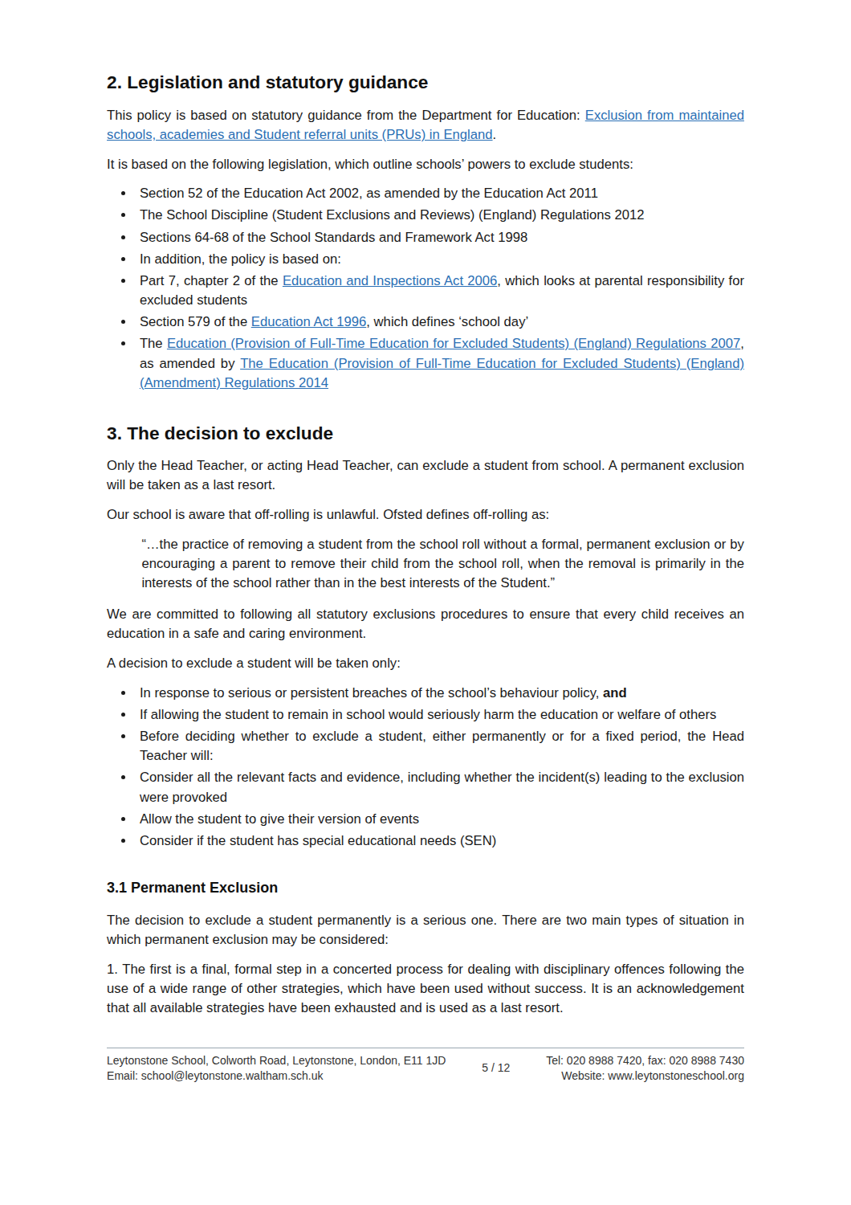2. Legislation and statutory guidance
This policy is based on statutory guidance from the Department for Education: Exclusion from maintained schools, academies and Student referral units (PRUs) in England.
It is based on the following legislation, which outline schools’ powers to exclude students:
Section 52 of the Education Act 2002, as amended by the Education Act 2011
The School Discipline (Student Exclusions and Reviews) (England) Regulations 2012
Sections 64-68 of the School Standards and Framework Act 1998
In addition, the policy is based on:
Part 7, chapter 2 of the Education and Inspections Act 2006, which looks at parental responsibility for excluded students
Section 579 of the Education Act 1996, which defines ‘school day’
The Education (Provision of Full-Time Education for Excluded Students) (England) Regulations 2007, as amended by The Education (Provision of Full-Time Education for Excluded Students) (England) (Amendment) Regulations 2014
3. The decision to exclude
Only the Head Teacher, or acting Head Teacher, can exclude a student from school. A permanent exclusion will be taken as a last resort.
Our school is aware that off-rolling is unlawful. Ofsted defines off-rolling as:
“…the practice of removing a student from the school roll without a formal, permanent exclusion or by encouraging a parent to remove their child from the school roll, when the removal is primarily in the interests of the school rather than in the best interests of the Student.”
We are committed to following all statutory exclusions procedures to ensure that every child receives an education in a safe and caring environment.
A decision to exclude a student will be taken only:
In response to serious or persistent breaches of the school’s behaviour policy, and
If allowing the student to remain in school would seriously harm the education or welfare of others
Before deciding whether to exclude a student, either permanently or for a fixed period, the Head Teacher will:
Consider all the relevant facts and evidence, including whether the incident(s) leading to the exclusion were provoked
Allow the student to give their version of events
Consider if the student has special educational needs (SEN)
3.1 Permanent Exclusion
The decision to exclude a student permanently is a serious one. There are two main types of situation in which permanent exclusion may be considered:
1. The first is a final, formal step in a concerted process for dealing with disciplinary offences following the use of a wide range of other strategies, which have been used without success. It is an acknowledgement that all available strategies have been exhausted and is used as a last resort.
Leytonstone School, Colworth Road, Leytonstone, London, E11 1JD
Email: school@leytonstone.waltham.sch.uk
5 / 12
Tel: 020 8988 7420, fax: 020 8988 7430
Website: www.leytonstoneschool.org